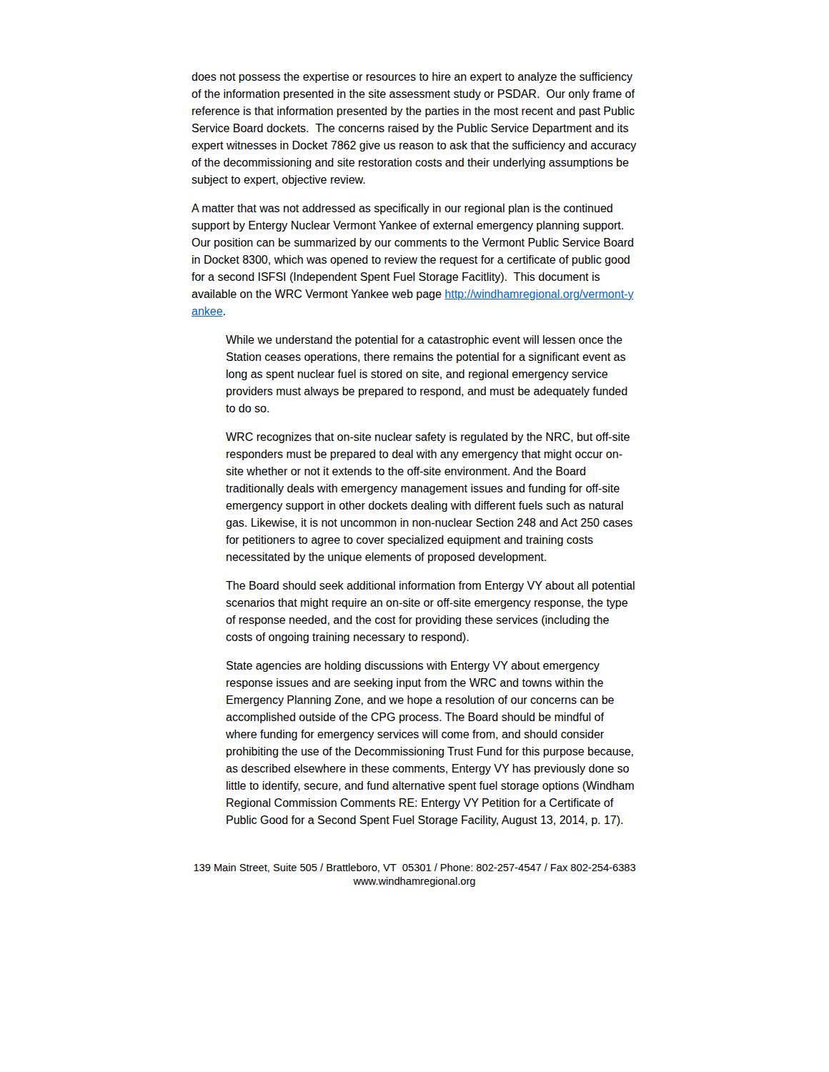does not possess the expertise or resources to hire an expert to analyze the sufficiency of the information presented in the site assessment study or PSDAR. Our only frame of reference is that information presented by the parties in the most recent and past Public Service Board dockets. The concerns raised by the Public Service Department and its expert witnesses in Docket 7862 give us reason to ask that the sufficiency and accuracy of the decommissioning and site restoration costs and their underlying assumptions be subject to expert, objective review.
A matter that was not addressed as specifically in our regional plan is the continued support by Entergy Nuclear Vermont Yankee of external emergency planning support. Our position can be summarized by our comments to the Vermont Public Service Board in Docket 8300, which was opened to review the request for a certificate of public good for a second ISFSI (Independent Spent Fuel Storage Facitlity). This document is available on the WRC Vermont Yankee web page http://windhamregional.org/vermont-yankee.
While we understand the potential for a catastrophic event will lessen once the Station ceases operations, there remains the potential for a significant event as long as spent nuclear fuel is stored on site, and regional emergency service providers must always be prepared to respond, and must be adequately funded to do so.
WRC recognizes that on-site nuclear safety is regulated by the NRC, but off-site responders must be prepared to deal with any emergency that might occur on-site whether or not it extends to the off-site environment. And the Board traditionally deals with emergency management issues and funding for off-site emergency support in other dockets dealing with different fuels such as natural gas. Likewise, it is not uncommon in non-nuclear Section 248 and Act 250 cases for petitioners to agree to cover specialized equipment and training costs necessitated by the unique elements of proposed development.
The Board should seek additional information from Entergy VY about all potential scenarios that might require an on-site or off-site emergency response, the type of response needed, and the cost for providing these services (including the costs of ongoing training necessary to respond).
State agencies are holding discussions with Entergy VY about emergency response issues and are seeking input from the WRC and towns within the Emergency Planning Zone, and we hope a resolution of our concerns can be accomplished outside of the CPG process. The Board should be mindful of where funding for emergency services will come from, and should consider prohibiting the use of the Decommissioning Trust Fund for this purpose because, as described elsewhere in these comments, Entergy VY has previously done so little to identify, secure, and fund alternative spent fuel storage options (Windham Regional Commission Comments RE: Entergy VY Petition for a Certificate of Public Good for a Second Spent Fuel Storage Facility, August 13, 2014, p. 17).
139 Main Street, Suite 505 / Brattleboro, VT 05301 / Phone: 802-257-4547 / Fax 802-254-6383
www.windhamregional.org